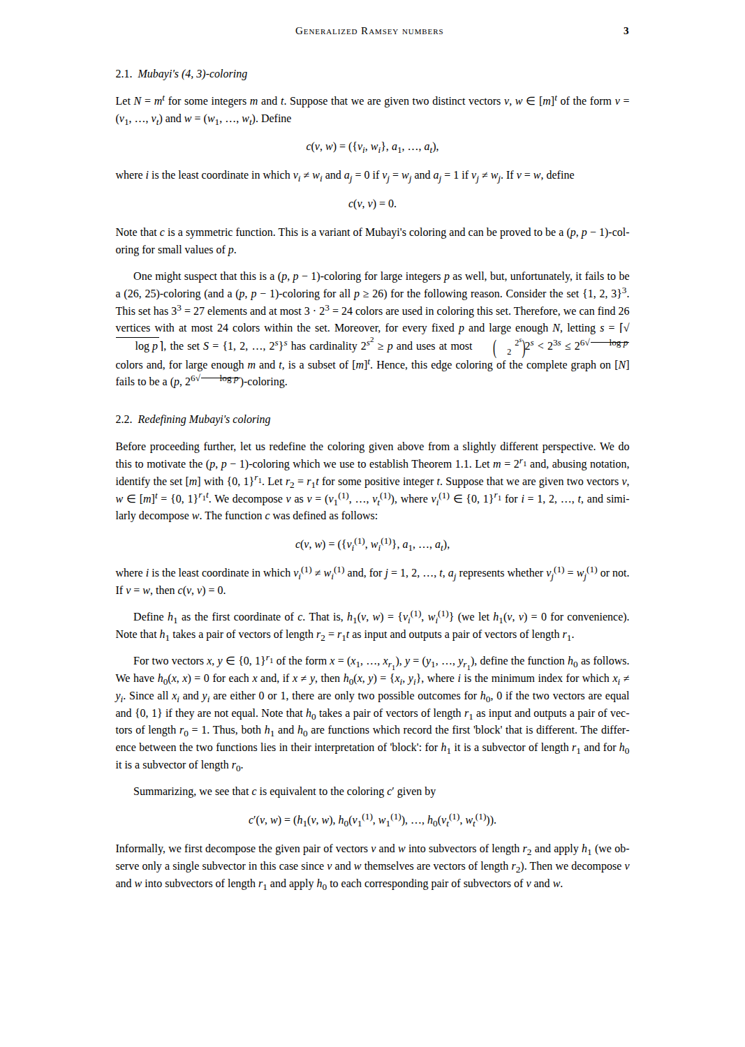Generalized Ramsey numbers 3
2.1. Mubayi's (4, 3)-coloring
Let N = mt for some integers m and t. Suppose that we are given two distinct vectors v, w ∈ [m]t of the form v = (v1, …, vt) and w = (w1, …, wt). Define
c(v, w) = ({vi, wi}, a1, …, at),
where i is the least coordinate in which vi ≠ wi and aj = 0 if vj = wj and aj = 1 if vj ≠ wj. If v = w, define
c(v, v) = 0.
Note that c is a symmetric function. This is a variant of Mubayi's coloring and can be proved to be a (p, p − 1)-coloring for small values of p.
One might suspect that this is a (p, p − 1)-coloring for large integers p as well, but, unfortunately, it fails to be a (26, 25)-coloring (and a (p, p − 1)-coloring for all p ≥ 26) for the following reason. Consider the set {1, 2, 3}3. This set has 33 = 27 elements and at most 3 · 23 = 24 colors are used in coloring this set. Therefore, we can find 26 vertices with at most 24 colors within the set. Moreover, for every fixed p and large enough N, letting s = ⌈√log p⌉, the set S = {1, 2, …, 2s}s has cardinality 2s2 ≥ p and uses at most 2s
22s < 23s ≤ 26√log p colors and, for large enough m and t, is a subset of [m]t. Hence, this edge coloring of the complete graph on [N] fails to be a (p, 26√log p)-coloring.
2.2. Redefining Mubayi's coloring
Before proceeding further, let us redefine the coloring given above from a slightly different perspective. We do this to motivate the (p, p − 1)-coloring which we use to establish Theorem 1.1. Let m = 2r1 and, abusing notation, identify the set [m] with {0, 1}r1. Let r2 = r1t for some positive integer t. Suppose that we are given two vectors v, w ∈ [m]t = {0, 1}r1t. We decompose v as v = (v1(1), …, vt(1)), where vi(1) ∈ {0, 1}r1 for i = 1, 2, …, t, and similarly decompose w. The function c was defined as follows:
c(v, w) = ({vi(1), wi(1)}, a1, …, at),
where i is the least coordinate in which vi(1) ≠ wi(1) and, for j = 1, 2, …, t, aj represents whether vj(1) = wj(1) or not. If v = w, then c(v, v) = 0.
Define h1 as the first coordinate of c. That is, h1(v, w) = {vi(1), wi(1)} (we let h1(v, v) = 0 for convenience). Note that h1 takes a pair of vectors of length r2 = r1t as input and outputs a pair of vectors of length r1.
For two vectors x, y ∈ {0, 1}r1 of the form x = (x1, …, xr1), y = (y1, …, yr1), define the function h0 as follows. We have h0(x, x) = 0 for each x and, if x ≠ y, then h0(x, y) = {xi, yi}, where i is the minimum index for which xi ≠ yi. Since all xi and yi are either 0 or 1, there are only two possible outcomes for h0, 0 if the two vectors are equal and {0, 1} if they are not equal. Note that h0 takes a pair of vectors of length r1 as input and outputs a pair of vectors of length r0 = 1. Thus, both h1 and h0 are functions which record the first 'block' that is different. The difference between the two functions lies in their interpretation of 'block': for h1 it is a subvector of length r1 and for h0 it is a subvector of length r0.
Summarizing, we see that c is equivalent to the coloring c′ given by
c′(v, w) = (h1(v, w), h0(v1(1), w1(1)), …, h0(vt(1), wt(1))).
Informally, we first decompose the given pair of vectors v and w into subvectors of length r2 and apply h1 (we observe only a single subvector in this case since v and w themselves are vectors of length r2). Then we decompose v and w into subvectors of length r1 and apply h0 to each corresponding pair of subvectors of v and w.